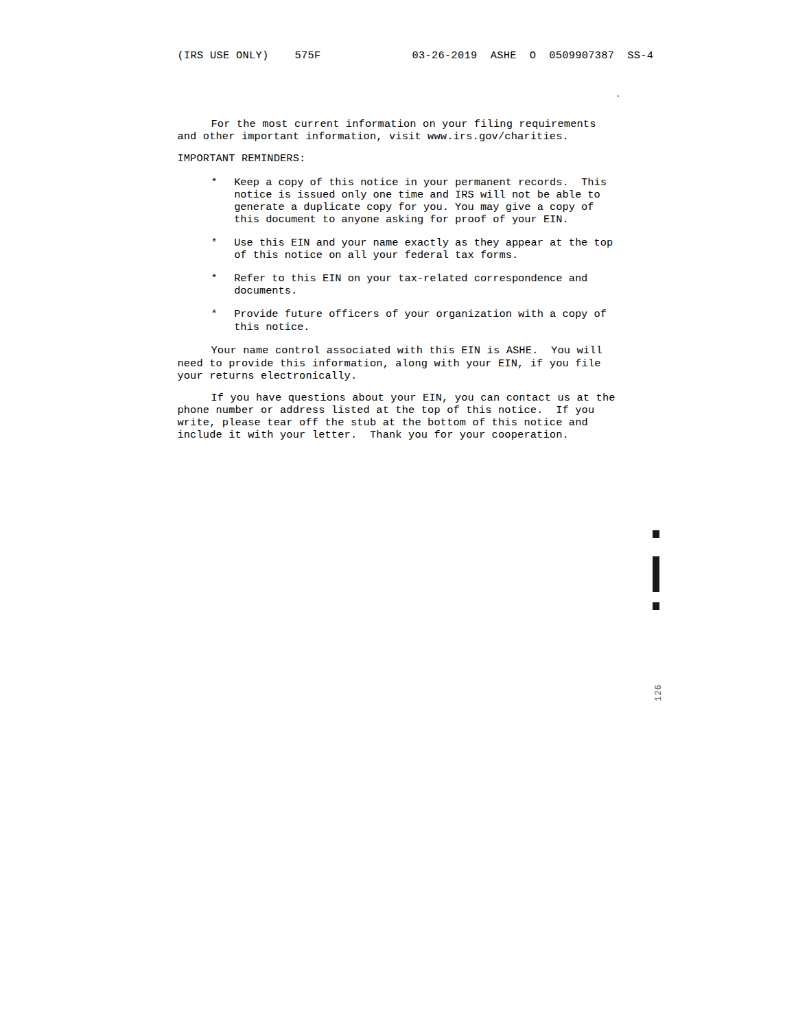(IRS USE ONLY) 575F 03-26-2019 ASHE O 0509907387 SS-4
.
For the most current information on your filing requirements and other important information, visit www.irs.gov/charities.
IMPORTANT REMINDERS:
Keep a copy of this notice in your permanent records. This notice is issued only one time and IRS will not be able to generate a duplicate copy for you. You may give a copy of this document to anyone asking for proof of your EIN.
Use this EIN and your name exactly as they appear at the top of this notice on all your federal tax forms.
Refer to this EIN on your tax-related correspondence and documents.
Provide future officers of your organization with a copy of this notice.
Your name control associated with this EIN is ASHE. You will need to provide this information, along with your EIN, if you file your returns electronically.
If you have questions about your EIN, you can contact us at the phone number or address listed at the top of this notice. If you write, please tear off the stub at the bottom of this notice and include it with your letter. Thank you for your cooperation.
126